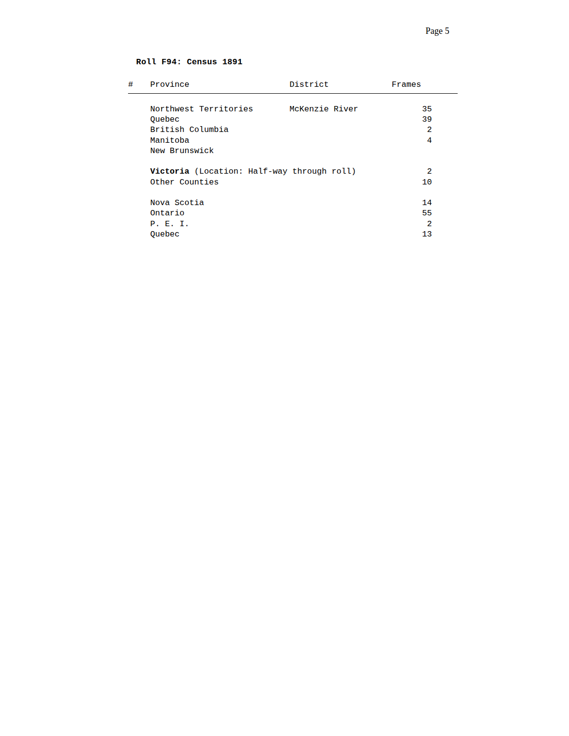Page 5
Roll F94: Census 1891
| # | Province | District | Frames |
| --- | --- | --- | --- |
| | Northwest Territories | McKenzie River | 35 |
| | Quebec | | 39 |
| | British Columbia | | 2 |
| | Manitoba | | 4 |
| | New Brunswick | | |
| | Victoria (Location: Half-way through roll) | 2 |
| | Other Counties | 10 |
| | Nova Scotia | | 14 |
| | Ontario | | 55 |
| | P. E. I. | | 2 |
| | Quebec | | 13 |